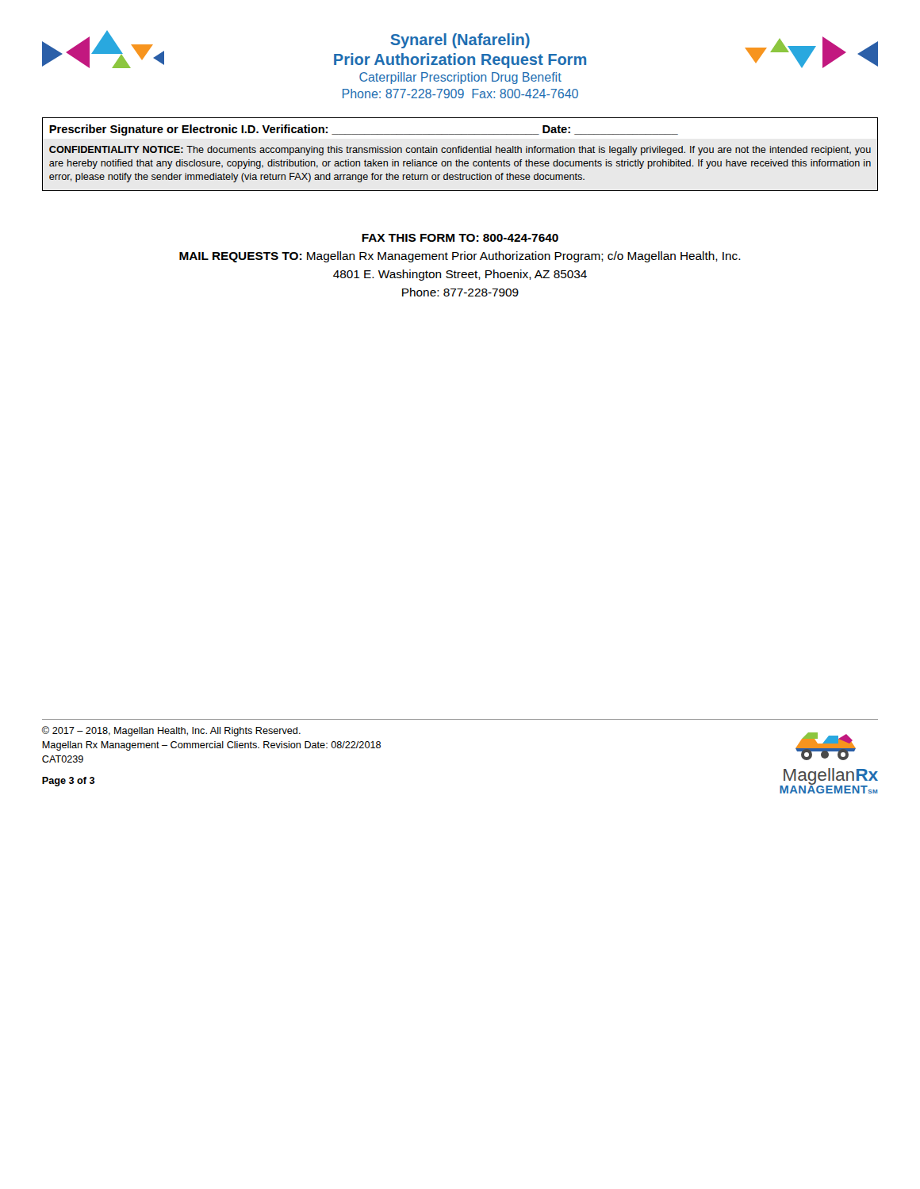Synarel (Nafarelin)
Prior Authorization Request Form
Caterpillar Prescription Drug Benefit
Phone: 877-228-7909 Fax: 800-424-7640
Prescriber Signature or Electronic I.D. Verification: ________________________________ Date: ________________
CONFIDENTIALITY NOTICE: The documents accompanying this transmission contain confidential health information that is legally privileged. If you are not the intended recipient, you are hereby notified that any disclosure, copying, distribution, or action taken in reliance on the contents of these documents is strictly prohibited. If you have received this information in error, please notify the sender immediately (via return FAX) and arrange for the return or destruction of these documents.
FAX THIS FORM TO: 800-424-7640
MAIL REQUESTS TO: Magellan Rx Management Prior Authorization Program; c/o Magellan Health, Inc.
4801 E. Washington Street, Phoenix, AZ 85034
Phone: 877-228-7909
© 2017 – 2018, Magellan Health, Inc. All Rights Reserved.
Magellan Rx Management – Commercial Clients. Revision Date: 08/22/2018
CAT0239
Page 3 of 3
MagellanRx
MANAGEMENTSM